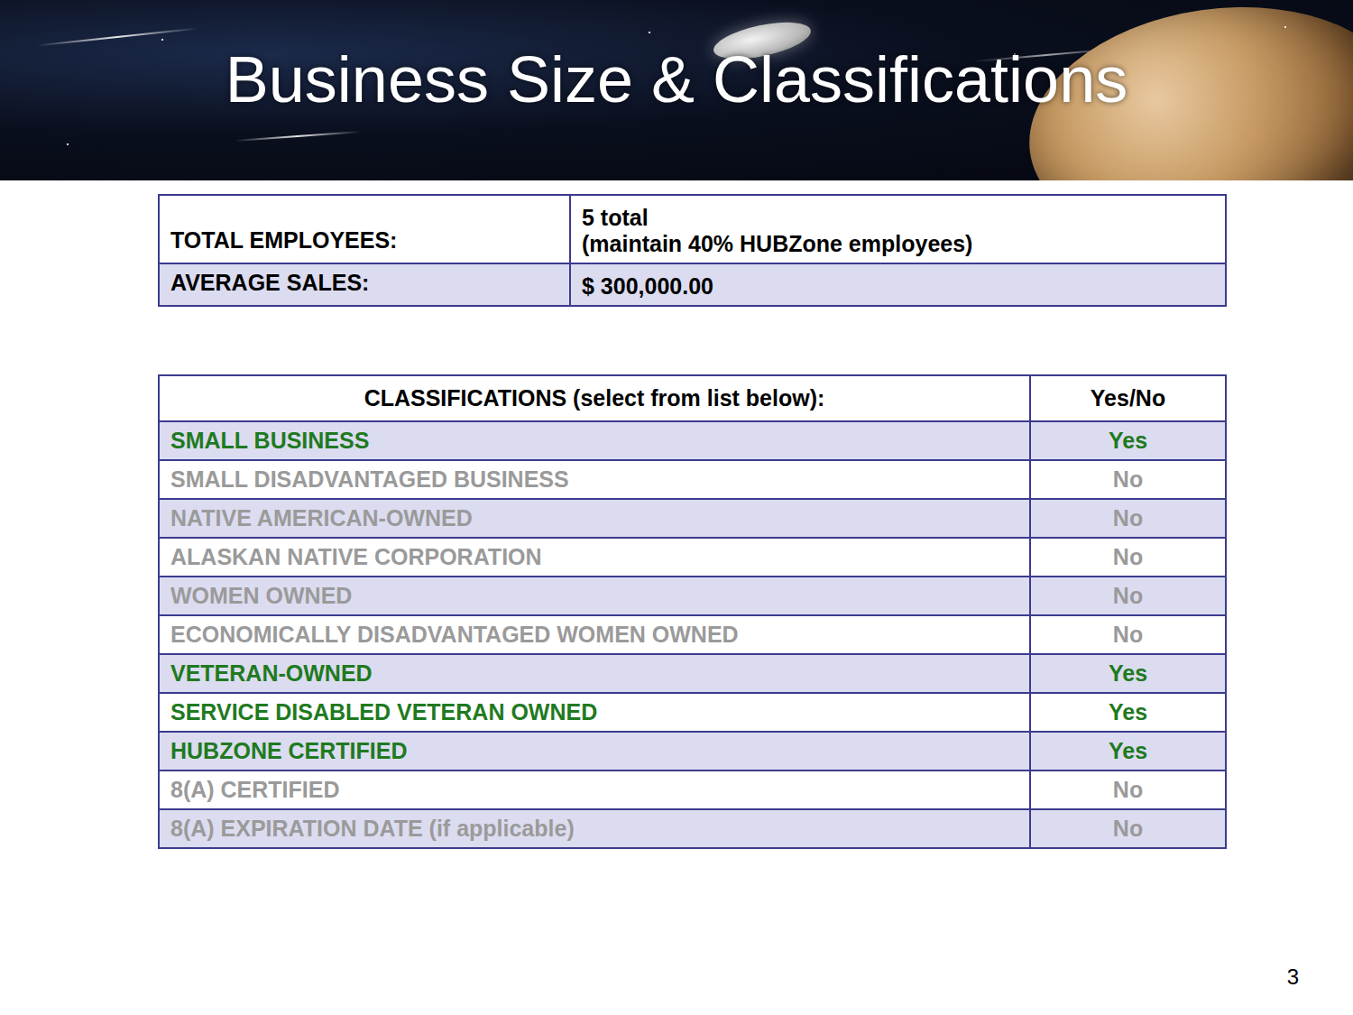Business Size & Classifications
| TOTAL EMPLOYEES: | 5 total (maintain 40% HUBZone employees) |
| AVERAGE SALES: | $ 300,000.00 |
| CLASSIFICATIONS (select from list below): | Yes/No |
| SMALL BUSINESS | Yes |
| SMALL DISADVANTAGED BUSINESS | No |
| NATIVE AMERICAN-OWNED | No |
| ALASKAN NATIVE CORPORATION | No |
| WOMEN OWNED | No |
| ECONOMICALLY DISADVANTAGED WOMEN OWNED | No |
| VETERAN-OWNED | Yes |
| SERVICE DISABLED VETERAN OWNED | Yes |
| HUBZONE CERTIFIED | Yes |
| 8(A) CERTIFIED | No |
| 8(A) EXPIRATION DATE (if applicable) | No |
3